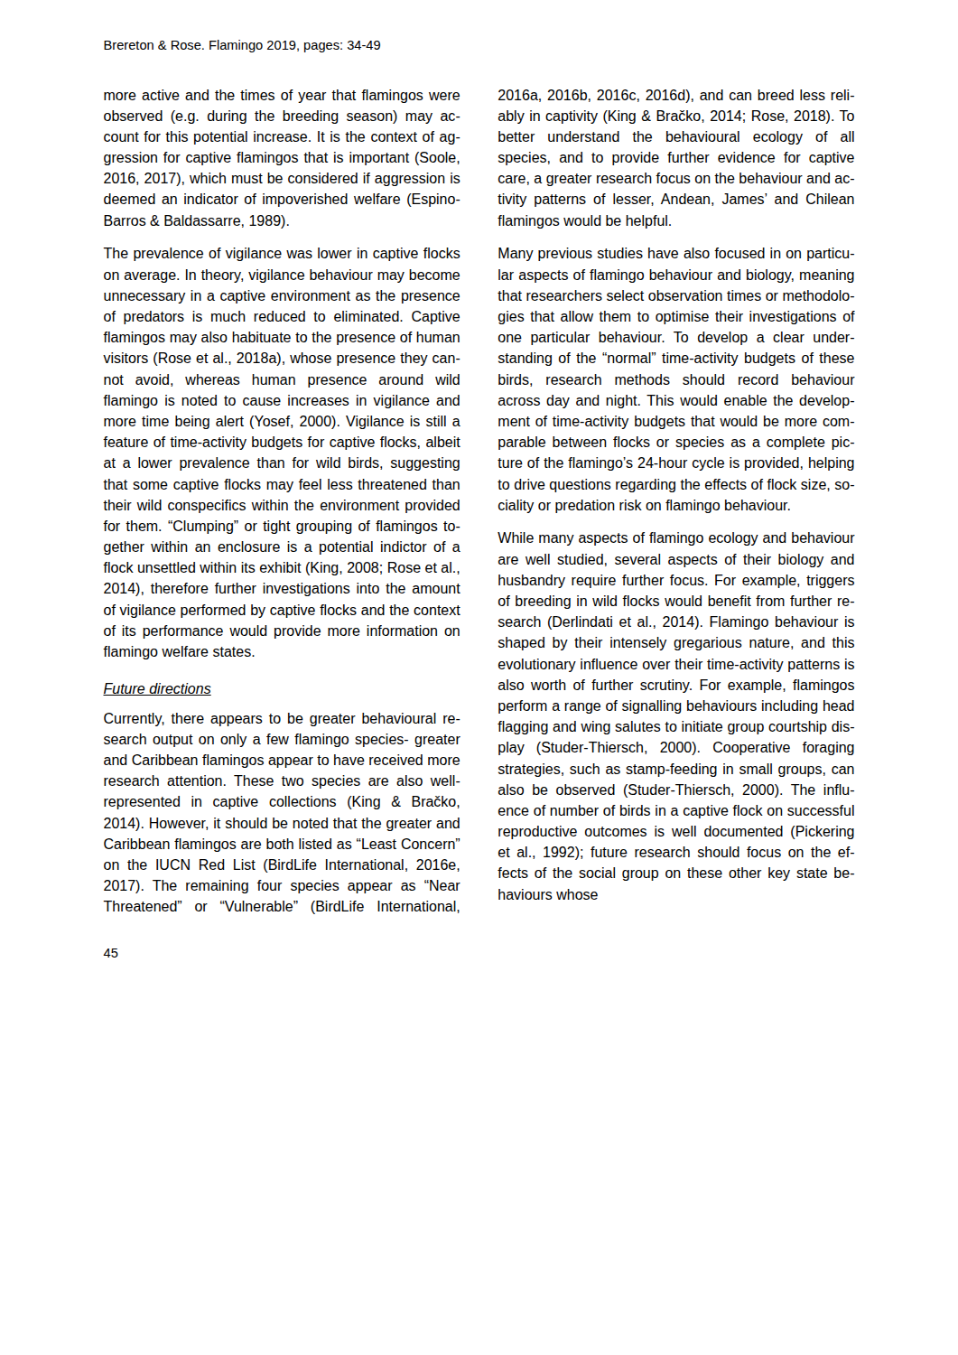Brereton & Rose. Flamingo 2019, pages: 34-49
more active and the times of year that flamingos were observed (e.g. during the breeding season) may account for this potential increase. It is the context of aggression for captive flamingos that is important (Soole, 2016, 2017), which must be considered if aggression is deemed an indicator of impoverished welfare (Espino-Barros & Baldassarre, 1989).
The prevalence of vigilance was lower in captive flocks on average. In theory, vigilance behaviour may become unnecessary in a captive environment as the presence of predators is much reduced to eliminated. Captive flamingos may also habituate to the presence of human visitors (Rose et al., 2018a), whose presence they cannot avoid, whereas human presence around wild flamingo is noted to cause increases in vigilance and more time being alert (Yosef, 2000). Vigilance is still a feature of time-activity budgets for captive flocks, albeit at a lower prevalence than for wild birds, suggesting that some captive flocks may feel less threatened than their wild conspecifics within the environment provided for them. “Clumping” or tight grouping of flamingos together within an enclosure is a potential indictor of a flock unsettled within its exhibit (King, 2008; Rose et al., 2014), therefore further investigations into the amount of vigilance performed by captive flocks and the context of its performance would provide more information on flamingo welfare states.
Future directions
Currently, there appears to be greater behavioural research output on only a few flamingo species- greater and Caribbean flamingos appear to have received more research attention. These two species are also well-represented in captive collections (King & Bračko, 2014). However, it should be noted that the greater and Caribbean flamingos are both listed as “Least Concern” on the IUCN Red List (BirdLife International, 2016e, 2017). The remaining four species appear as “Near Threatened” or “Vulnerable” (BirdLife International, 2016a, 2016b, 2016c, 2016d), and can breed less reliably in captivity (King & Bračko, 2014; Rose, 2018). To better understand the behavioural ecology of all species, and to provide further evidence for captive care, a greater research focus on the behaviour and activity patterns of lesser, Andean, James’ and Chilean flamingos would be helpful.
Many previous studies have also focused in on particular aspects of flamingo behaviour and biology, meaning that researchers select observation times or methodologies that allow them to optimise their investigations of one particular behaviour. To develop a clear understanding of the “normal” time-activity budgets of these birds, research methods should record behaviour across day and night. This would enable the development of time-activity budgets that would be more comparable between flocks or species as a complete picture of the flamingo’s 24-hour cycle is provided, helping to drive questions regarding the effects of flock size, sociality or predation risk on flamingo behaviour.
While many aspects of flamingo ecology and behaviour are well studied, several aspects of their biology and husbandry require further focus. For example, triggers of breeding in wild flocks would benefit from further research (Derlindati et al., 2014). Flamingo behaviour is shaped by their intensely gregarious nature, and this evolutionary influence over their time-activity patterns is also worth of further scrutiny. For example, flamingos perform a range of signalling behaviours including head flagging and wing salutes to initiate group courtship display (Studer-Thiersch, 2000). Cooperative foraging strategies, such as stamp-feeding in small groups, can also be observed (Studer-Thiersch, 2000). The influence of number of birds in a captive flock on successful reproductive outcomes is well documented (Pickering et al., 1992); future research should focus on the effects of the social group on these other key state behaviours whose
45